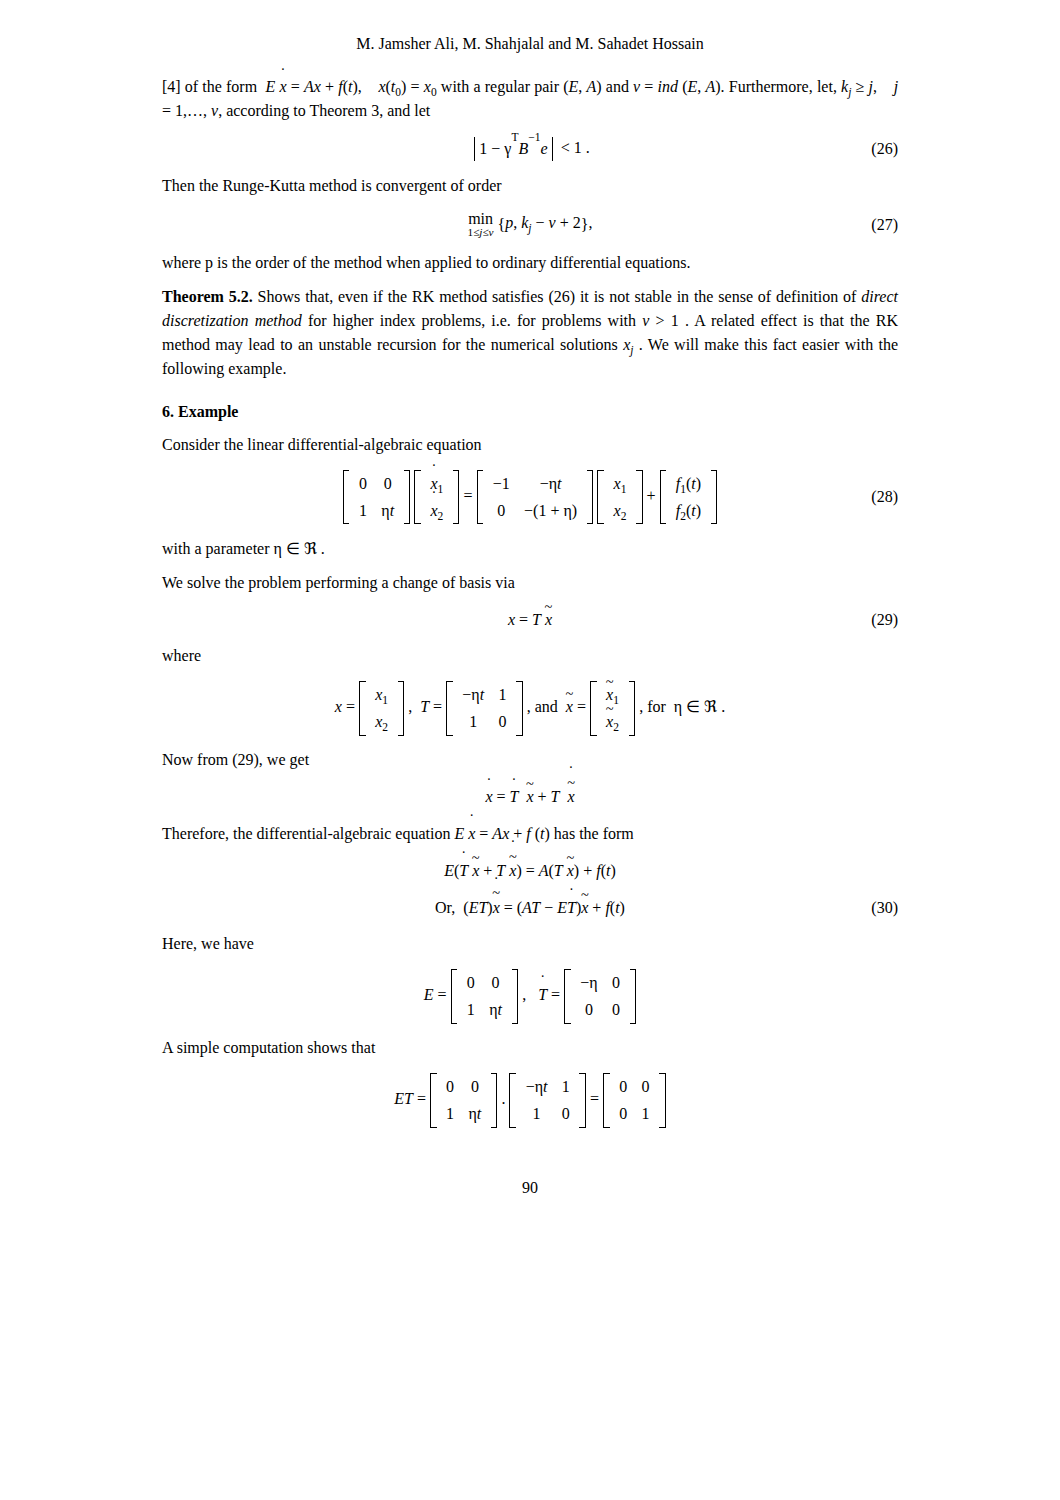M. Jamsher Ali, M. Shahjalal and M. Sahadet Hossain
[4] of the form E x = Ax + f(t), x(t0) = x0 with a regular pair (E, A) and v = ind (E, A). Furthermore, let, kj ≥ j, j = 1,…, v, according to Theorem 3, and let
1 − γTB−1e < 1 . (26)
Then the Runge-Kutta method is convergent of order
min 1≤j≤v {p, kj − v + 2}, (27)
where p is the order of the method when applied to ordinary differential equations.
Theorem 5.2. Shows that, even if the RK method satisfies (26) it is not stable in the sense of definition of direct discretization method for higher index problems, i.e. for problems with v > 1 . A related effect is that the RK method may lead to an unstable recursion for the numerical solutions xj . We will make this fact easier with the following example.
6. Example
Consider the linear differential-algebraic equation
| 0 | 0 |
| 1 | η t |
| x 1 |
| x 2 |
=
| −1 | −η t |
| 0 | −(1 + η) |
| x 1 |
| x 2 |
+
| f 1 ( t ) |
| f 2 ( t ) |
(28)
with a parameter η ∈ ℜ .
We solve the problem performing a change of basis via
x = T x (29)
where
x =
| x 1 |
| x 2 |
, T =
| −η t | 1 |
| 1 | 0 |
, and x =
| x 1 |
| x 2 |
, for η ∈ ℜ .
Now from (29), we get
x = T x + T x
Therefore, the differential-algebraic equation E x = Ax + f (t) has the form
E(T x + T x) = A(T x) + f(t)
Or, (ET)x = (AT − ET)x + f(t) (30)
Here, we have
E =
| 0 | 0 |
| 1 | η t |
, T =
| −η | 0 |
| 0 | 0 |
A simple computation shows that
ET =
| 0 | 0 |
| 1 | η t |
.
| −η t | 1 |
| 1 | 0 |
=
| 0 | 0 |
| 0 | 1 |
90